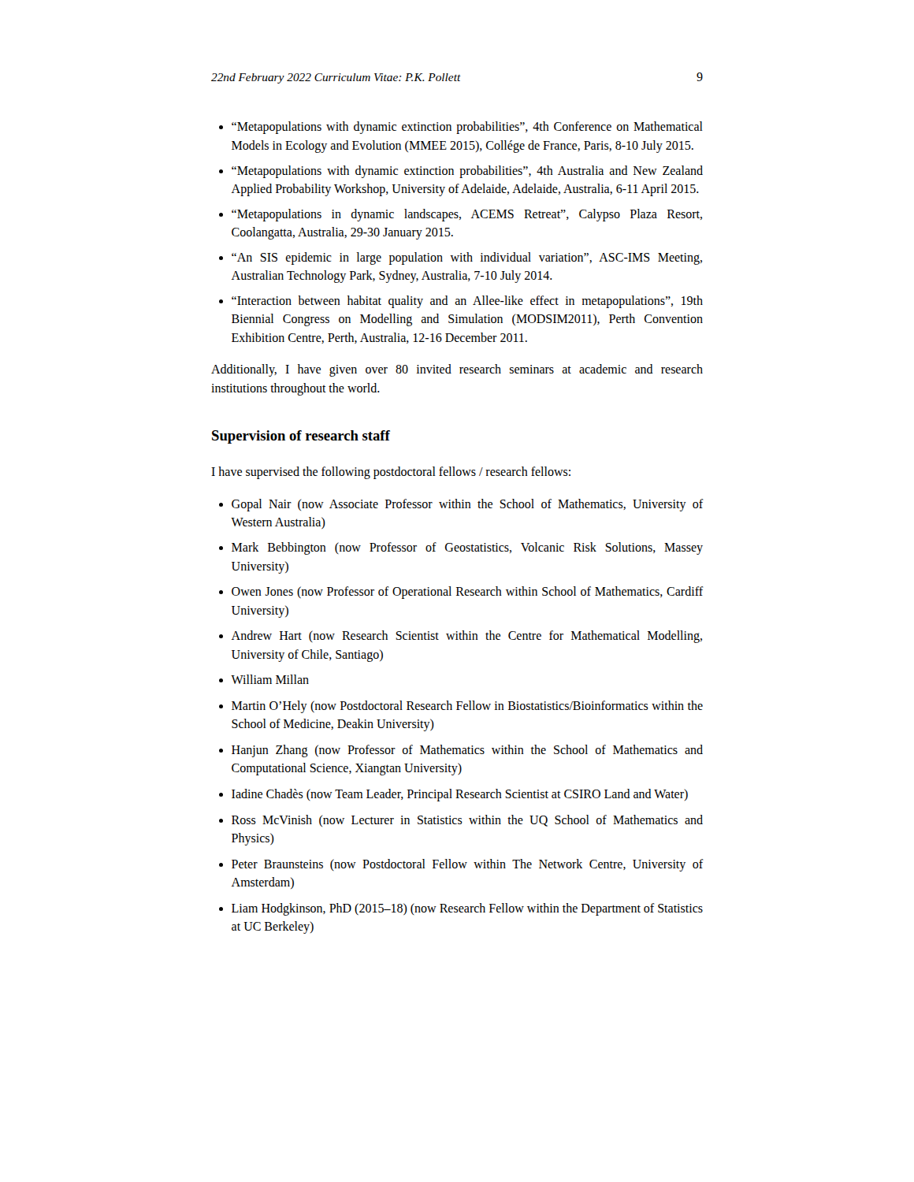22nd February 2022 Curriculum Vitae: P.K. Pollett 9
“Metapopulations with dynamic extinction probabilities”, 4th Conference on Mathematical Models in Ecology and Evolution (MMEE 2015), Collége de France, Paris, 8-10 July 2015.
“Metapopulations with dynamic extinction probabilities”, 4th Australia and New Zealand Applied Probability Workshop, University of Adelaide, Adelaide, Australia, 6-11 April 2015.
“Metapopulations in dynamic landscapes, ACEMS Retreat”, Calypso Plaza Resort, Coolangatta, Australia, 29-30 January 2015.
“An SIS epidemic in large population with individual variation”, ASC-IMS Meeting, Australian Technology Park, Sydney, Australia, 7-10 July 2014.
“Interaction between habitat quality and an Allee-like effect in metapopulations”, 19th Biennial Congress on Modelling and Simulation (MODSIM2011), Perth Convention Exhibition Centre, Perth, Australia, 12-16 December 2011.
Additionally, I have given over 80 invited research seminars at academic and research institutions throughout the world.
Supervision of research staff
I have supervised the following postdoctoral fellows / research fellows:
Gopal Nair (now Associate Professor within the School of Mathematics, University of Western Australia)
Mark Bebbington (now Professor of Geostatistics, Volcanic Risk Solutions, Massey University)
Owen Jones (now Professor of Operational Research within School of Mathematics, Cardiff University)
Andrew Hart (now Research Scientist within the Centre for Mathematical Modelling, University of Chile, Santiago)
William Millan
Martin O’Hely (now Postdoctoral Research Fellow in Biostatistics/Bioinformatics within the School of Medicine, Deakin University)
Hanjun Zhang (now Professor of Mathematics within the School of Mathematics and Computational Science, Xiangtan University)
Iadine Chadès (now Team Leader, Principal Research Scientist at CSIRO Land and Water)
Ross McVinish (now Lecturer in Statistics within the UQ School of Mathematics and Physics)
Peter Braunsteins (now Postdoctoral Fellow within The Network Centre, University of Amsterdam)
Liam Hodgkinson, PhD (2015–18) (now Research Fellow within the Department of Statistics at UC Berkeley)